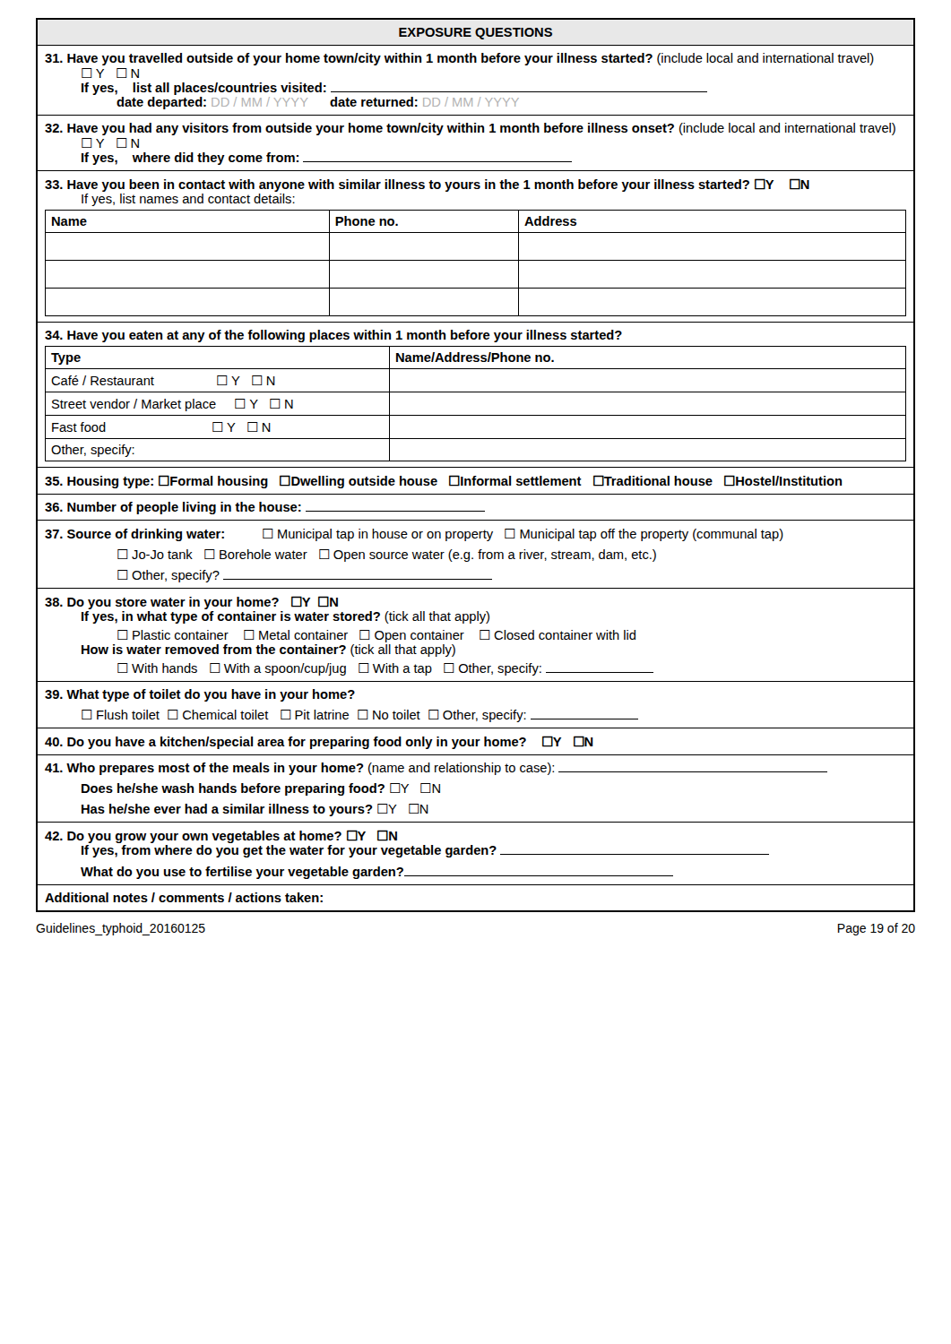| EXPOSURE QUESTIONS |
| 31. Have you travelled outside of your home town/city within 1 month before your illness started? (include local and international travel) ☐ Y ☐ N If yes, list all places/countries visited: date departed: DD / MM / YYYY date returned: DD / MM / YYYY |
| 32. Have you had any visitors from outside your home town/city within 1 month before illness onset? (include local and international travel) ☐ Y ☐ N If yes, where did they come from: |
| 33. Have you been in contact with anyone with similar illness to yours in the 1 month before your illness started? ☐ Y ☐ N If yes, list names and contact details: / Name / Phone no. / Address / / --- / --- / --- / |
| 34. Have you eaten at any of the following places within 1 month before your illness started? / Type / Name/Address/Phone no. / / --- / --- / / Café / Restaurant ☐ Y ☐ N / / / Street vendor / Market place ☐ Y ☐ N / / / Fast food ☐ Y ☐ N / / / Other, specify: / / |
| 35. Housing type: ☐ Formal housing ☐ Dwelling outside house ☐ Informal settlement ☐ Traditional house ☐ Hostel/Institution |
| 36. Number of people living in the house: |
| 37. Source of drinking water: ☐ Municipal tap in house or on property ☐ Municipal tap off the property (communal tap) ☐ Jo-Jo tank ☐ Borehole water ☐ Open source water (e.g. from a river, stream, dam, etc.) ☐ Other, specify? |
| 38. Do you store water in your home? ☐ Y ☐ N If yes, in what type of container is water stored? (tick all that apply) ☐ Plastic container ☐ Metal container ☐ Open container ☐ Closed container with lid How is water removed from the container? (tick all that apply) ☐ With hands ☐ With a spoon/cup/jug ☐ With a tap ☐ Other, specify: |
| 39. What type of toilet do you have in your home? ☐ Flush toilet ☐ Chemical toilet ☐ Pit latrine ☐ No toilet ☐ Other, specify: |
| 40. Do you have a kitchen/special area for preparing food only in your home? ☐ Y ☐ N |
| 41. Who prepares most of the meals in your home? (name and relationship to case): Does he/she wash hands before preparing food? ☐ Y ☐ N Has he/she ever had a similar illness to yours? ☐ Y ☐ N |
| 42. Do you grow your own vegetables at home? ☐ Y ☐ N If yes, from where do you get the water for your vegetable garden? What do you use to fertilise your vegetable garden? |
| Additional notes / comments / actions taken: |
Guidelines_typhoid_20160125
Page 19 of 20